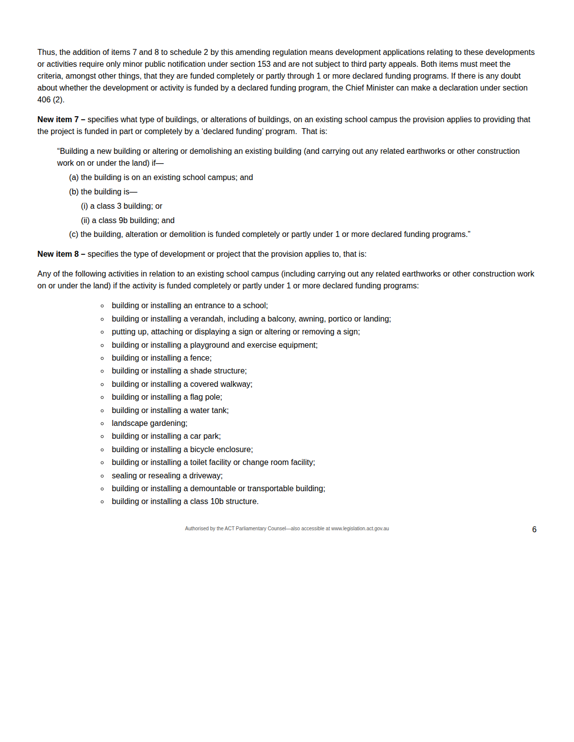Thus, the addition of items 7 and 8 to schedule 2 by this amending regulation means development applications relating to these developments or activities require only minor public notification under section 153 and are not subject to third party appeals. Both items must meet the criteria, amongst other things, that they are funded completely or partly through 1 or more declared funding programs. If there is any doubt about whether the development or activity is funded by a declared funding program, the Chief Minister can make a declaration under section 406 (2).
New item 7 – specifies what type of buildings, or alterations of buildings, on an existing school campus the provision applies to providing that the project is funded in part or completely by a ‘declared funding’ program. That is:
“Building a new building or altering or demolishing an existing building (and carrying out any related earthworks or other construction work on or under the land) if—
(a) the building is on an existing school campus; and
(b) the building is—
(i) a class 3 building; or
(ii) a class 9b building; and
(c) the building, alteration or demolition is funded completely or partly under 1 or more declared funding programs.”
New item 8 – specifies the type of development or project that the provision applies to, that is:
Any of the following activities in relation to an existing school campus (including carrying out any related earthworks or other construction work on or under the land) if the activity is funded completely or partly under 1 or more declared funding programs:
building or installing an entrance to a school;
building or installing a verandah, including a balcony, awning, portico or landing;
putting up, attaching or displaying a sign or altering or removing a sign;
building or installing a playground and exercise equipment;
building or installing a fence;
building or installing a shade structure;
building or installing a covered walkway;
building or installing a flag pole;
building or installing a water tank;
landscape gardening;
building or installing a car park;
building or installing a bicycle enclosure;
building or installing a toilet facility or change room facility;
sealing or resealing a driveway;
building or installing a demountable or transportable building;
building or installing a class 10b structure.
Authorised by the ACT Parliamentary Counsel—also accessible at www.legislation.act.gov.au 6